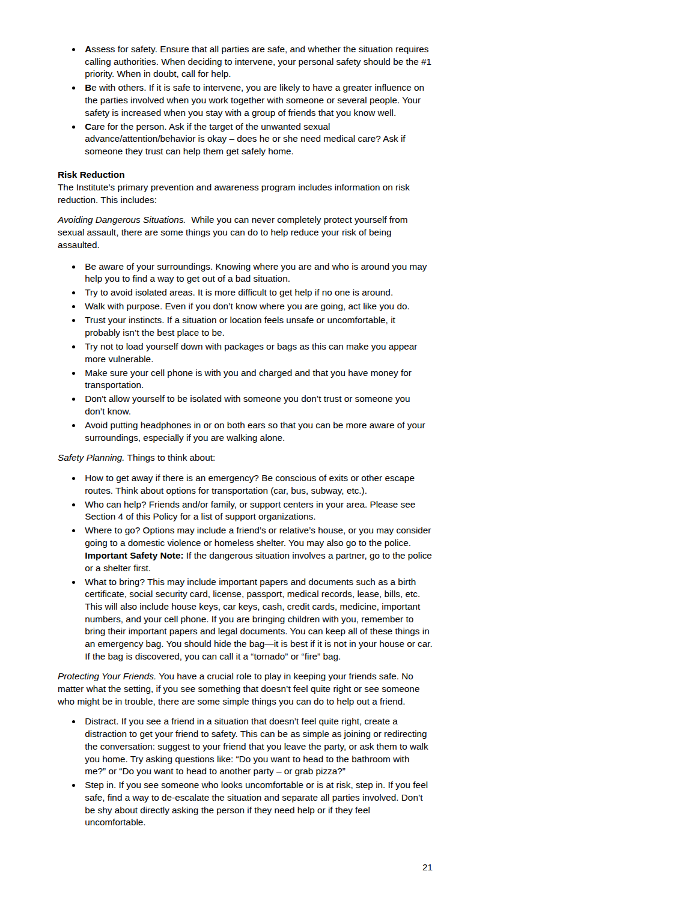Assess for safety. Ensure that all parties are safe, and whether the situation requires calling authorities. When deciding to intervene, your personal safety should be the #1 priority. When in doubt, call for help.
Be with others. If it is safe to intervene, you are likely to have a greater influence on the parties involved when you work together with someone or several people. Your safety is increased when you stay with a group of friends that you know well.
Care for the person. Ask if the target of the unwanted sexual advance/attention/behavior is okay – does he or she need medical care? Ask if someone they trust can help them get safely home.
Risk Reduction
The Institute’s primary prevention and awareness program includes information on risk reduction. This includes:
Avoiding Dangerous Situations. While you can never completely protect yourself from sexual assault, there are some things you can do to help reduce your risk of being assaulted.
Be aware of your surroundings. Knowing where you are and who is around you may help you to find a way to get out of a bad situation.
Try to avoid isolated areas. It is more difficult to get help if no one is around.
Walk with purpose. Even if you don’t know where you are going, act like you do.
Trust your instincts. If a situation or location feels unsafe or uncomfortable, it probably isn’t the best place to be.
Try not to load yourself down with packages or bags as this can make you appear more vulnerable.
Make sure your cell phone is with you and charged and that you have money for transportation.
Don't allow yourself to be isolated with someone you don’t trust or someone you don’t know.
Avoid putting headphones in or on both ears so that you can be more aware of your surroundings, especially if you are walking alone.
Safety Planning. Things to think about:
How to get away if there is an emergency? Be conscious of exits or other escape routes. Think about options for transportation (car, bus, subway, etc.).
Who can help? Friends and/or family, or support centers in your area. Please see Section 4 of this Policy for a list of support organizations.
Where to go? Options may include a friend’s or relative’s house, or you may consider going to a domestic violence or homeless shelter. You may also go to the police. Important Safety Note: If the dangerous situation involves a partner, go to the police or a shelter first.
What to bring? This may include important papers and documents such as a birth certificate, social security card, license, passport, medical records, lease, bills, etc. This will also include house keys, car keys, cash, credit cards, medicine, important numbers, and your cell phone. If you are bringing children with you, remember to bring their important papers and legal documents. You can keep all of these things in an emergency bag. You should hide the bag—it is best if it is not in your house or car. If the bag is discovered, you can call it a “tornado” or “fire” bag.
Protecting Your Friends. You have a crucial role to play in keeping your friends safe. No matter what the setting, if you see something that doesn’t feel quite right or see someone who might be in trouble, there are some simple things you can do to help out a friend.
Distract. If you see a friend in a situation that doesn’t feel quite right, create a distraction to get your friend to safety. This can be as simple as joining or redirecting the conversation: suggest to your friend that you leave the party, or ask them to walk you home. Try asking questions like: “Do you want to head to the bathroom with me?” or “Do you want to head to another party – or grab pizza?”
Step in. If you see someone who looks uncomfortable or is at risk, step in. If you feel safe, find a way to de-escalate the situation and separate all parties involved. Don’t be shy about directly asking the person if they need help or if they feel uncomfortable.
21